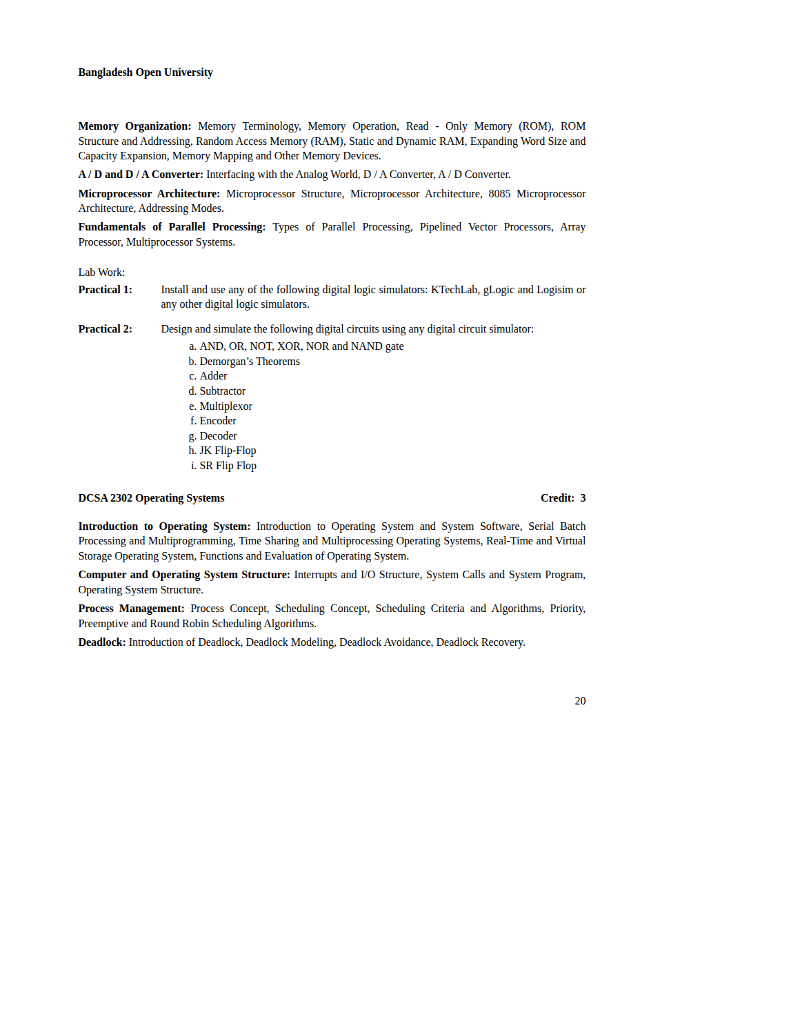Bangladesh Open University
Memory Organization: Memory Terminology, Memory Operation, Read - Only Memory (ROM), ROM Structure and Addressing, Random Access Memory (RAM), Static and Dynamic RAM, Expanding Word Size and Capacity Expansion, Memory Mapping and Other Memory Devices.
A / D and D / A Converter: Interfacing with the Analog World, D / A Converter, A / D Converter.
Microprocessor Architecture: Microprocessor Structure, Microprocessor Architecture, 8085 Microprocessor Architecture, Addressing Modes.
Fundamentals of Parallel Processing: Types of Parallel Processing, Pipelined Vector Processors, Array Processor, Multiprocessor Systems.
Lab Work:
| Practical 1: | Install and use any of the following digital logic simulators: KTechLab, gLogic and Logisim or any other digital logic simulators. |
| Practical 2: | Design and simulate the following digital circuits using any digital circuit simulator: AND, OR, NOT, XOR, NOR and NAND gate Demorgan’s Theorems Adder Subtractor Multiplexor Encoder Decoder JK Flip-Flop SR Flip Flop |
DCSA 2302 Operating Systems Credit: 3
Introduction to Operating System: Introduction to Operating System and System Software, Serial Batch Processing and Multiprogramming, Time Sharing and Multiprocessing Operating Systems, Real-Time and Virtual Storage Operating System, Functions and Evaluation of Operating System.
Computer and Operating System Structure: Interrupts and I/O Structure, System Calls and System Program, Operating System Structure.
Process Management: Process Concept, Scheduling Concept, Scheduling Criteria and Algorithms, Priority, Preemptive and Round Robin Scheduling Algorithms.
Deadlock: Introduction of Deadlock, Deadlock Modeling, Deadlock Avoidance, Deadlock Recovery.
20